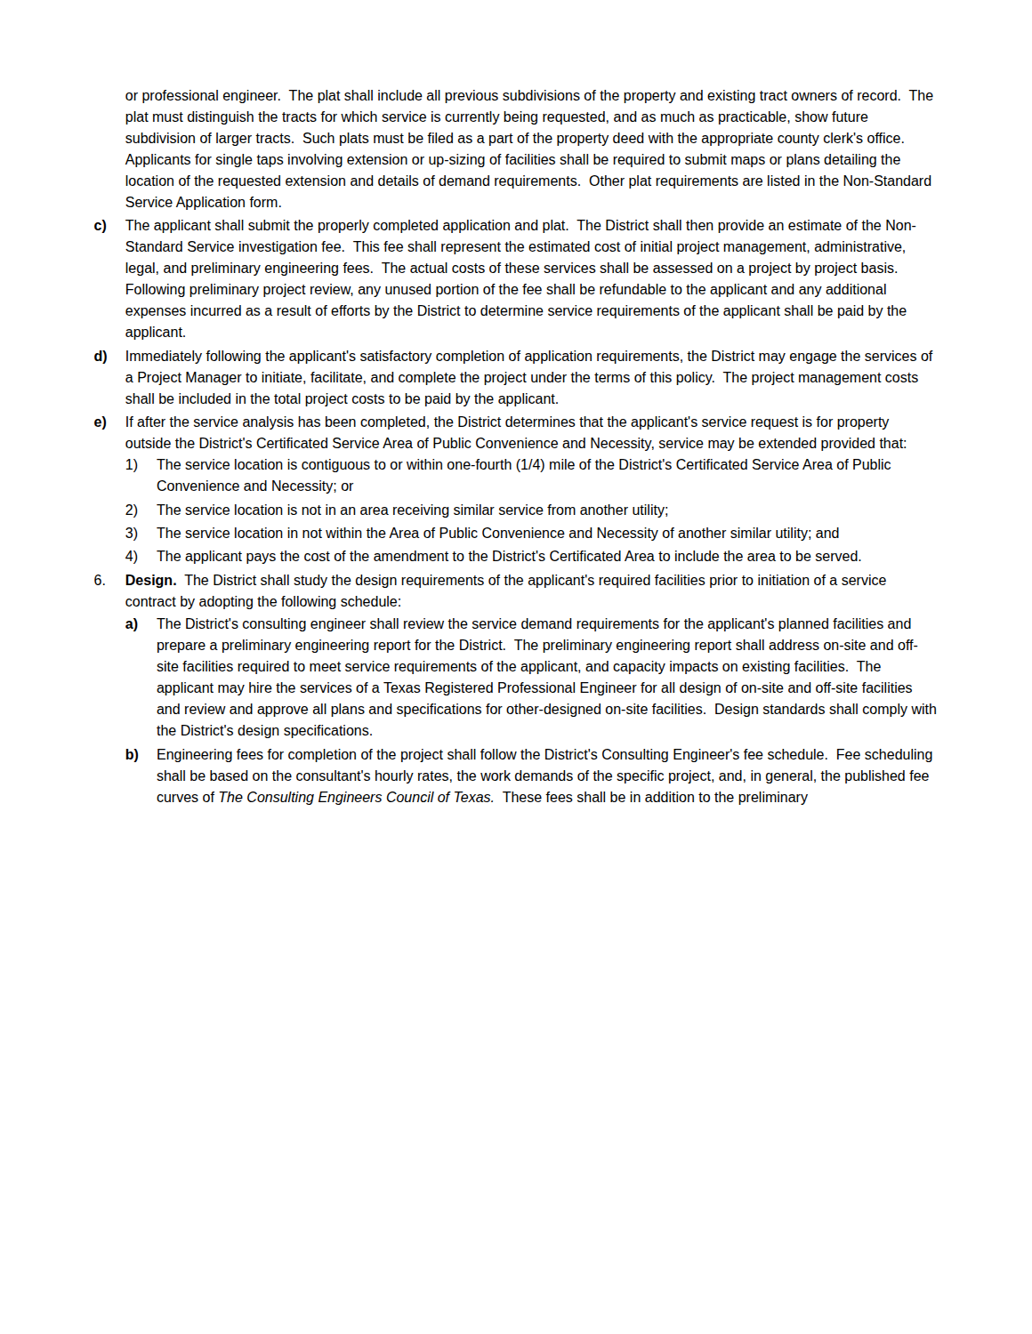or professional engineer. The plat shall include all previous subdivisions of the property and existing tract owners of record. The plat must distinguish the tracts for which service is currently being requested, and as much as practicable, show future subdivision of larger tracts. Such plats must be filed as a part of the property deed with the appropriate county clerk's office. Applicants for single taps involving extension or up-sizing of facilities shall be required to submit maps or plans detailing the location of the requested extension and details of demand requirements. Other plat requirements are listed in the Non-Standard Service Application form.
c) The applicant shall submit the properly completed application and plat. The District shall then provide an estimate of the Non-Standard Service investigation fee. This fee shall represent the estimated cost of initial project management, administrative, legal, and preliminary engineering fees. The actual costs of these services shall be assessed on a project by project basis. Following preliminary project review, any unused portion of the fee shall be refundable to the applicant and any additional expenses incurred as a result of efforts by the District to determine service requirements of the applicant shall be paid by the applicant.
d) Immediately following the applicant's satisfactory completion of application requirements, the District may engage the services of a Project Manager to initiate, facilitate, and complete the project under the terms of this policy. The project management costs shall be included in the total project costs to be paid by the applicant.
e) If after the service analysis has been completed, the District determines that the applicant's service request is for property outside the District's Certificated Service Area of Public Convenience and Necessity, service may be extended provided that:
1) The service location is contiguous to or within one-fourth (1/4) mile of the District's Certificated Service Area of Public Convenience and Necessity; or
2) The service location is not in an area receiving similar service from another utility;
3) The service location in not within the Area of Public Convenience and Necessity of another similar utility; and
4) The applicant pays the cost of the amendment to the District's Certificated Area to include the area to be served.
6. Design. The District shall study the design requirements of the applicant's required facilities prior to initiation of a service contract by adopting the following schedule:
a) The District's consulting engineer shall review the service demand requirements for the applicant's planned facilities and prepare a preliminary engineering report for the District. The preliminary engineering report shall address on-site and off-site facilities required to meet service requirements of the applicant, and capacity impacts on existing facilities. The applicant may hire the services of a Texas Registered Professional Engineer for all design of on-site and off-site facilities and review and approve all plans and specifications for other-designed on-site facilities. Design standards shall comply with the District's design specifications.
b) Engineering fees for completion of the project shall follow the District's Consulting Engineer's fee schedule. Fee scheduling shall be based on the consultant's hourly rates, the work demands of the specific project, and, in general, the published fee curves of The Consulting Engineers Council of Texas. These fees shall be in addition to the preliminary